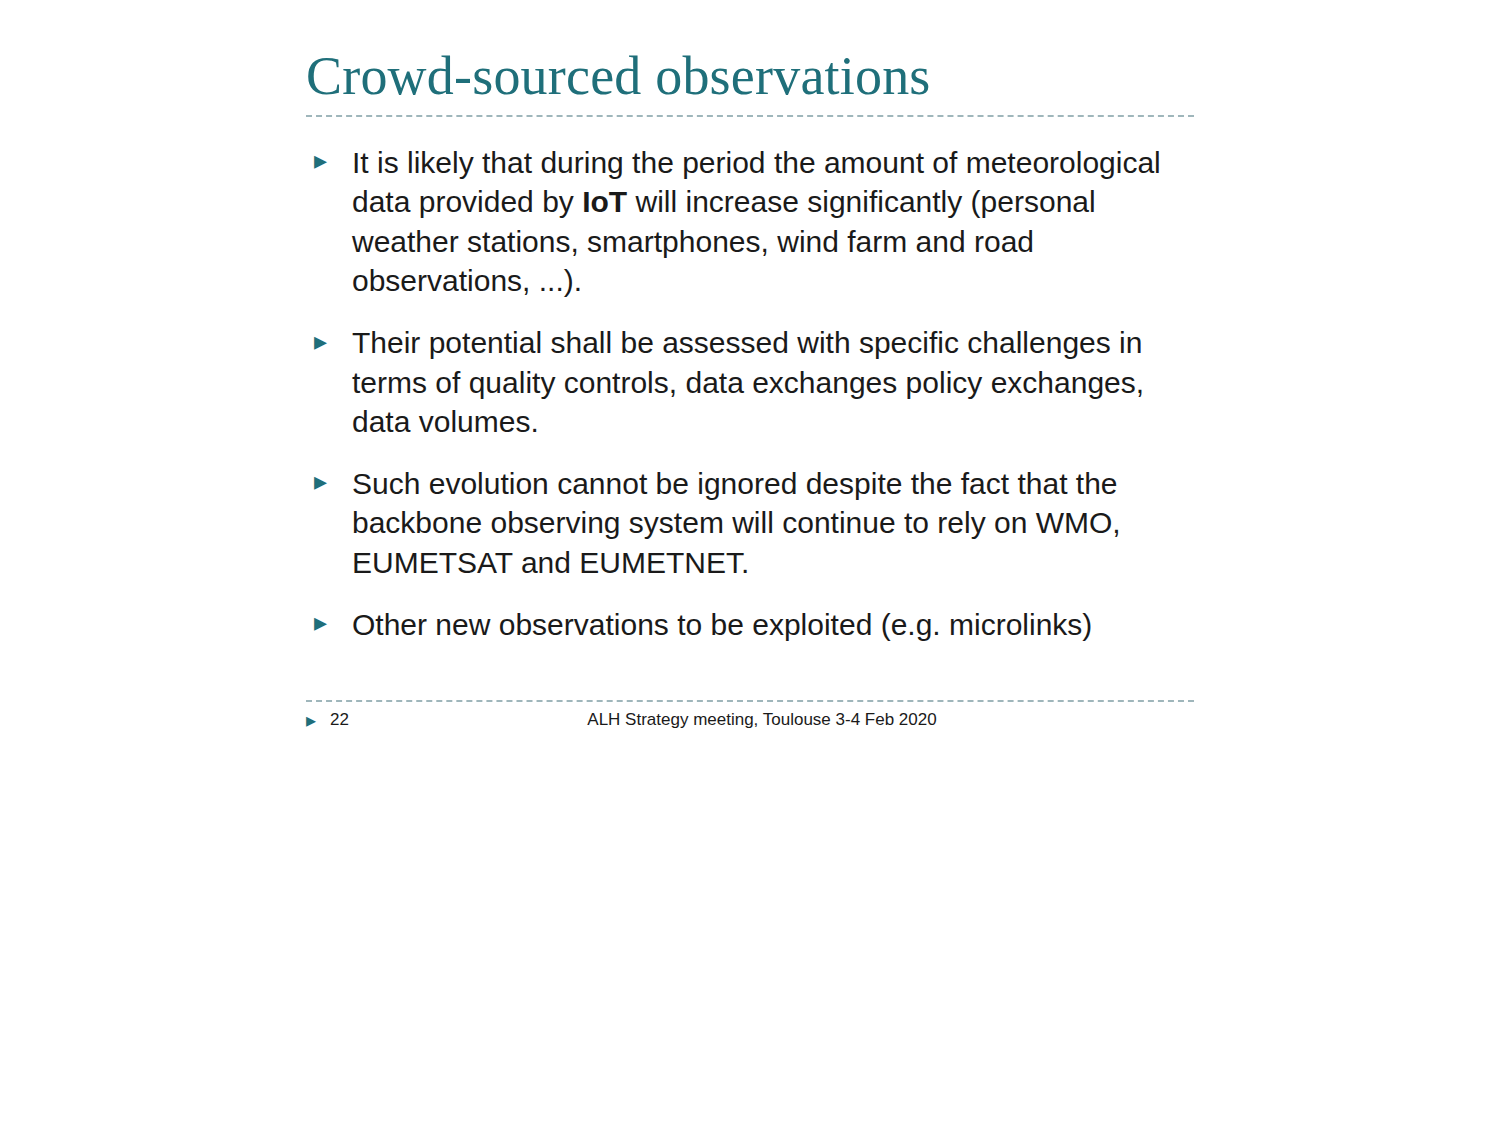Crowd-sourced observations
It is likely that during the period the amount of meteorological data provided by IoT will increase significantly (personal weather stations, smartphones, wind farm and road observations, ...).
Their potential shall be assessed with specific challenges in terms of quality controls, data exchanges policy exchanges, data volumes.
Such evolution cannot be ignored despite the fact that the backbone observing system will continue to rely on WMO, EUMETSAT and EUMETNET.
Other new observations to be exploited (e.g. microlinks)
▸ 22 ALH Strategy meeting, Toulouse 3-4 Feb 2020